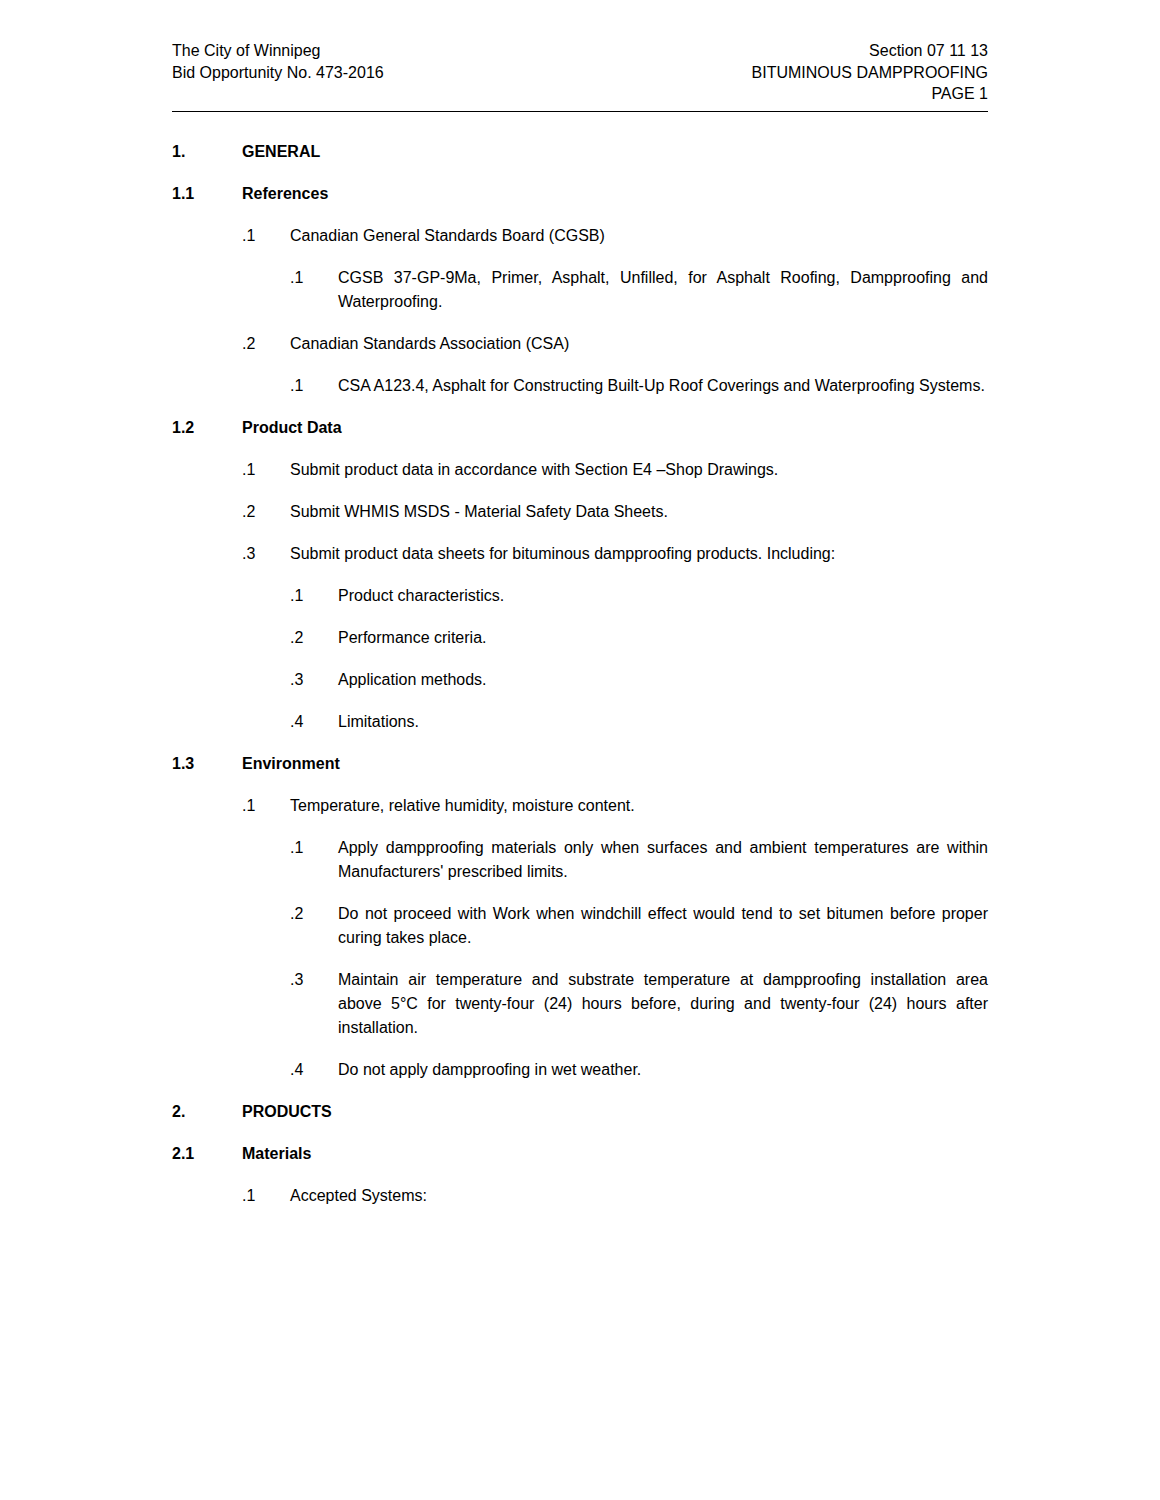The City of Winnipeg
Bid Opportunity No. 473-2016
Section 07 11 13
BITUMINOUS DAMPPROOFING
PAGE 1
1.
GENERAL
1.1
References
.1
Canadian General Standards Board (CGSB)
.1
CGSB 37-GP-9Ma, Primer, Asphalt, Unfilled, for Asphalt Roofing, Dampproofing and Waterproofing.
.2
Canadian Standards Association (CSA)
.1
CSA A123.4, Asphalt for Constructing Built-Up Roof Coverings and Waterproofing Systems.
1.2
Product Data
.1
Submit product data in accordance with Section E4 –Shop Drawings.
.2
Submit WHMIS MSDS - Material Safety Data Sheets.
.3
Submit product data sheets for bituminous dampproofing products. Including:
.1
Product characteristics.
.2
Performance criteria.
.3
Application methods.
.4
Limitations.
1.3
Environment
.1
Temperature, relative humidity, moisture content.
.1
Apply dampproofing materials only when surfaces and ambient temperatures are within Manufacturers' prescribed limits.
.2
Do not proceed with Work when windchill effect would tend to set bitumen before proper curing takes place.
.3
Maintain air temperature and substrate temperature at dampproofing installation area above 5°C for twenty-four (24) hours before, during and twenty-four (24) hours after installation.
.4
Do not apply dampproofing in wet weather.
2.
PRODUCTS
2.1
Materials
.1
Accepted Systems: